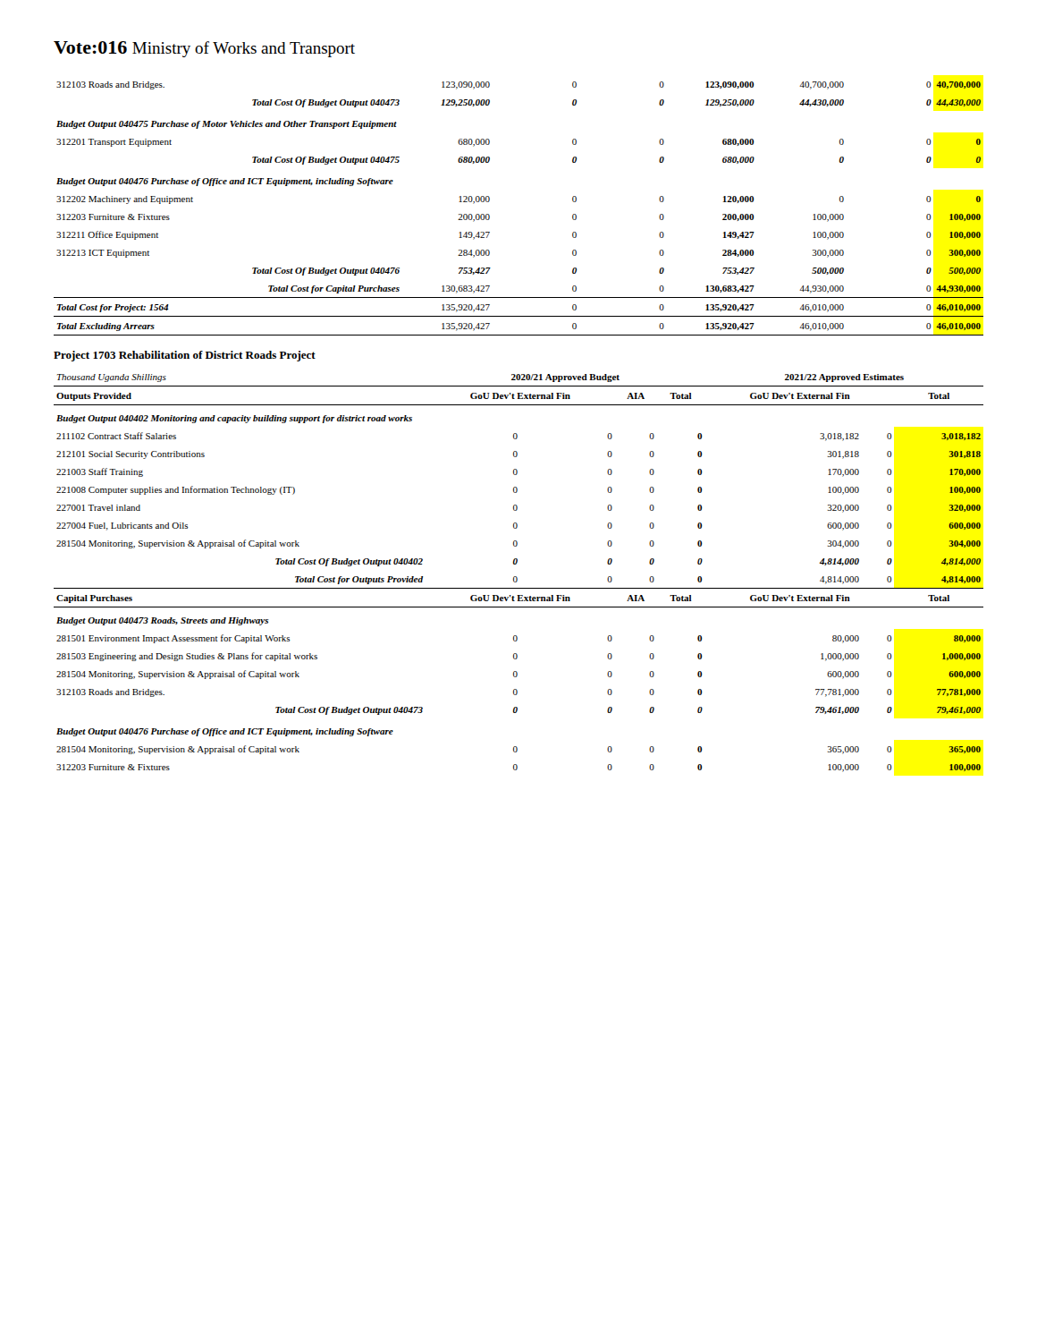Vote:016 Ministry of Works and Transport
| 312103 Roads and Bridges. | 123,090,000 | 0 | 0 | 123,090,000 | 40,700,000 | 0 | 40,700,000 |
| Total Cost Of Budget Output 040473 | 129,250,000 | 0 | 0 | 129,250,000 | 44,430,000 | 0 | 44,430,000 |
| Budget Output 040475 Purchase of Motor Vehicles and Other Transport Equipment |
| 312201 Transport Equipment | 680,000 | 0 | 0 | 680,000 | 0 | 0 | 0 |
| Total Cost Of Budget Output 040475 | 680,000 | 0 | 0 | 680,000 | 0 | 0 | 0 |
| Budget Output 040476 Purchase of Office and ICT Equipment, including Software |
| 312202 Machinery and Equipment | 120,000 | 0 | 0 | 120,000 | 0 | 0 | 0 |
| 312203 Furniture & Fixtures | 200,000 | 0 | 0 | 200,000 | 100,000 | 0 | 100,000 |
| 312211 Office Equipment | 149,427 | 0 | 0 | 149,427 | 100,000 | 0 | 100,000 |
| 312213 ICT Equipment | 284,000 | 0 | 0 | 284,000 | 300,000 | 0 | 300,000 |
| Total Cost Of Budget Output 040476 | 753,427 | 0 | 0 | 753,427 | 500,000 | 0 | 500,000 |
| Total Cost for Capital Purchases | 130,683,427 | 0 | 0 | 130,683,427 | 44,930,000 | 0 | 44,930,000 |
| Total Cost for Project: 1564 | 135,920,427 | 0 | 0 | 135,920,427 | 46,010,000 | 0 | 46,010,000 |
| Total Excluding Arrears | 135,920,427 | 0 | 0 | 135,920,427 | 46,010,000 | 0 | 46,010,000 |
Project 1703 Rehabilitation of District Roads Project
| Thousand Uganda Shillings | 2020/21 Approved Budget | 2021/22 Approved Estimates |
| Outputs Provided | GoU Dev't External Fin | AIA | Total | GoU Dev't External Fin | Total |
| Budget Output 040402 Monitoring and capacity building support for district road works |
| 211102 Contract Staff Salaries | 0 | 0 | 0 | 0 | 3,018,182 | 0 | 3,018,182 |
| 212101 Social Security Contributions | 0 | 0 | 0 | 0 | 301,818 | 0 | 301,818 |
| 221003 Staff Training | 0 | 0 | 0 | 0 | 170,000 | 0 | 170,000 |
| 221008 Computer supplies and Information Technology (IT) | 0 | 0 | 0 | 0 | 100,000 | 0 | 100,000 |
| 227001 Travel inland | 0 | 0 | 0 | 0 | 320,000 | 0 | 320,000 |
| 227004 Fuel, Lubricants and Oils | 0 | 0 | 0 | 0 | 600,000 | 0 | 600,000 |
| 281504 Monitoring, Supervision & Appraisal of Capital work | 0 | 0 | 0 | 0 | 304,000 | 0 | 304,000 |
| Total Cost Of Budget Output 040402 | 0 | 0 | 0 | 0 | 4,814,000 | 0 | 4,814,000 |
| Total Cost for Outputs Provided | 0 | 0 | 0 | 0 | 4,814,000 | 0 | 4,814,000 |
| Capital Purchases | GoU Dev't External Fin | AIA | Total | GoU Dev't External Fin | Total |
| Budget Output 040473 Roads, Streets and Highways |
| 281501 Environment Impact Assessment for Capital Works | 0 | 0 | 0 | 0 | 80,000 | 0 | 80,000 |
| 281503 Engineering and Design Studies & Plans for capital works | 0 | 0 | 0 | 0 | 1,000,000 | 0 | 1,000,000 |
| 281504 Monitoring, Supervision & Appraisal of Capital work | 0 | 0 | 0 | 0 | 600,000 | 0 | 600,000 |
| 312103 Roads and Bridges. | 0 | 0 | 0 | 0 | 77,781,000 | 0 | 77,781,000 |
| Total Cost Of Budget Output 040473 | 0 | 0 | 0 | 0 | 79,461,000 | 0 | 79,461,000 |
| Budget Output 040476 Purchase of Office and ICT Equipment, including Software |
| 281504 Monitoring, Supervision & Appraisal of Capital work | 0 | 0 | 0 | 0 | 365,000 | 0 | 365,000 |
| 312203 Furniture & Fixtures | 0 | 0 | 0 | 0 | 100,000 | 0 | 100,000 |